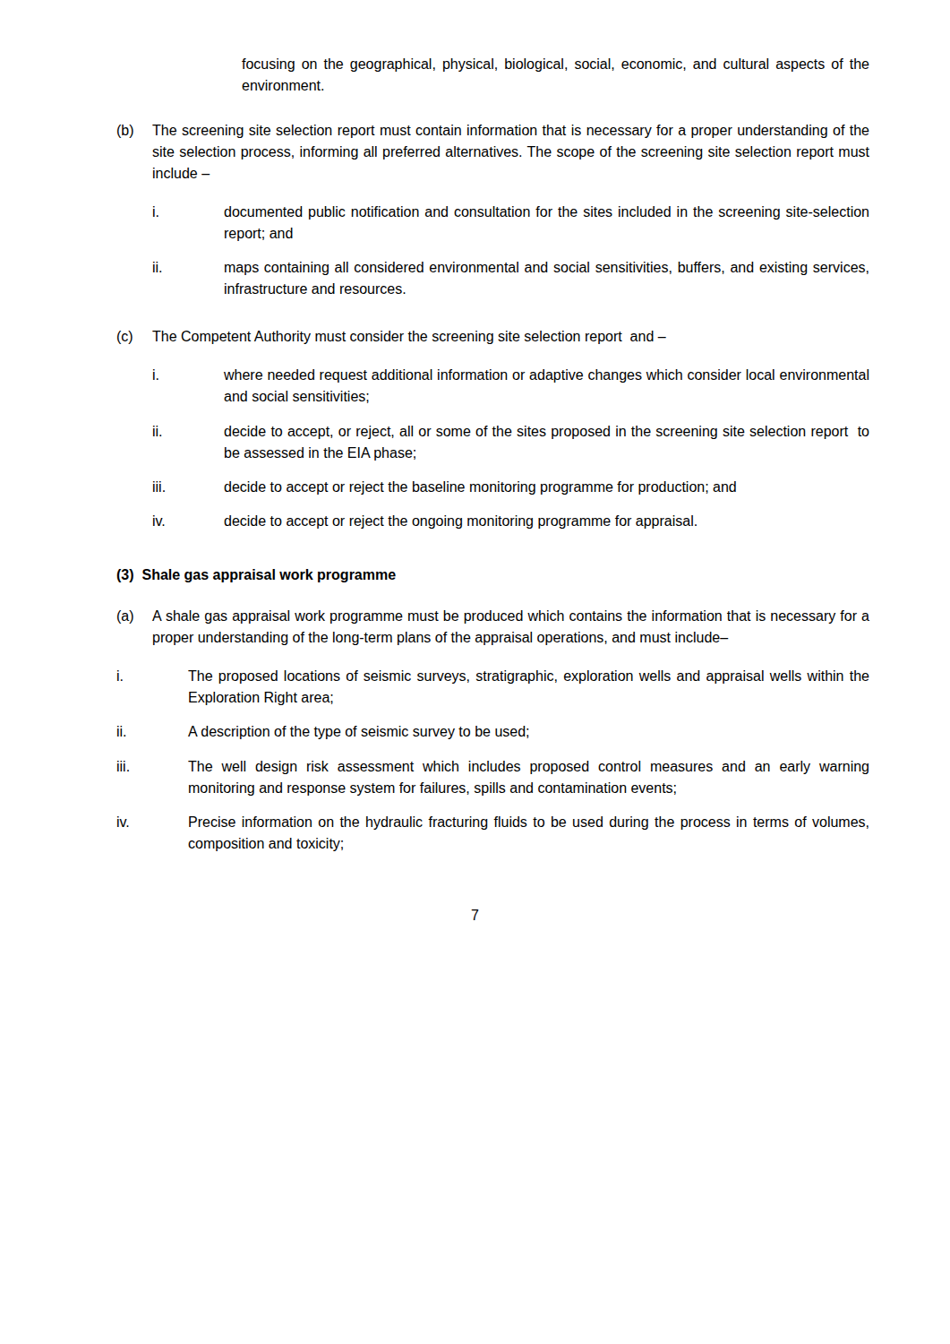focusing on the geographical, physical, biological, social, economic, and cultural aspects of the environment.
(b) The screening site selection report must contain information that is necessary for a proper understanding of the site selection process, informing all preferred alternatives. The scope of the screening site selection report must include –
i. documented public notification and consultation for the sites included in the screening site-selection report; and
ii. maps containing all considered environmental and social sensitivities, buffers, and existing services, infrastructure and resources.
(c) The Competent Authority must consider the screening site selection report and –
i. where needed request additional information or adaptive changes which consider local environmental and social sensitivities;
ii. decide to accept, or reject, all or some of the sites proposed in the screening site selection report to be assessed in the EIA phase;
iii. decide to accept or reject the baseline monitoring programme for production; and
iv. decide to accept or reject the ongoing monitoring programme for appraisal.
(3) Shale gas appraisal work programme
(a) A shale gas appraisal work programme must be produced which contains the information that is necessary for a proper understanding of the long-term plans of the appraisal operations, and must include–
i. The proposed locations of seismic surveys, stratigraphic, exploration wells and appraisal wells within the Exploration Right area;
ii. A description of the type of seismic survey to be used;
iii. The well design risk assessment which includes proposed control measures and an early warning monitoring and response system for failures, spills and contamination events;
iv. Precise information on the hydraulic fracturing fluids to be used during the process in terms of volumes, composition and toxicity;
7